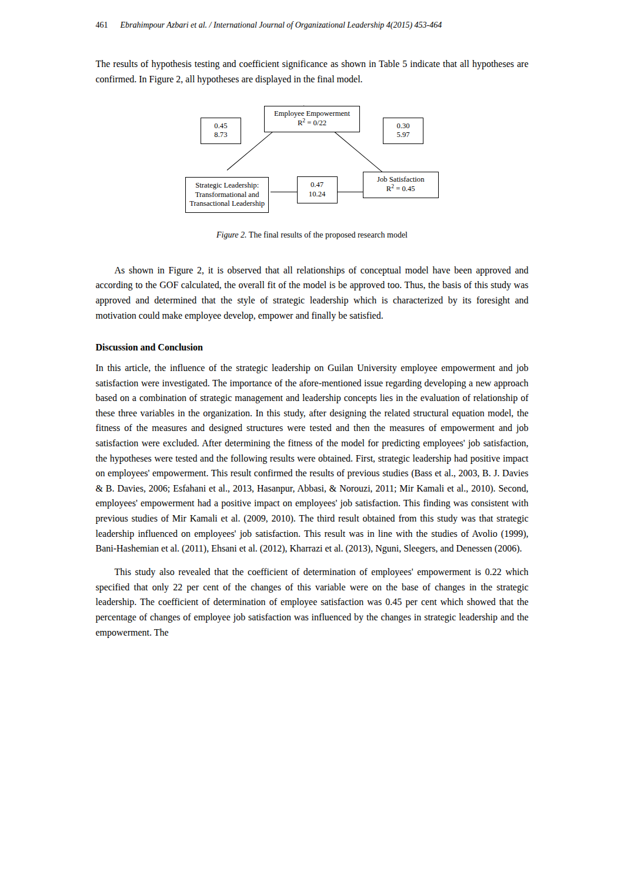461 Ebrahimpour Azbari et al. / International Journal of Organizational Leadership 4(2015) 453-464
The results of hypothesis testing and coefficient significance as shown in Table 5 indicate that all hypotheses are confirmed. In Figure 2, all hypotheses are displayed in the final model.
Employee Empowerment
R2 = 0/22
0.45
8.73
0.30
5.97
Strategic Leadership:
Transformational and Transactional Leadership
0.47
10.24
Job Satisfaction
R2 = 0.45
Figure 2. The final results of the proposed research model
As shown in Figure 2, it is observed that all relationships of conceptual model have been approved and according to the GOF calculated, the overall fit of the model is be approved too. Thus, the basis of this study was approved and determined that the style of strategic leadership which is characterized by its foresight and motivation could make employee develop, empower and finally be satisfied.
Discussion and Conclusion
In this article, the influence of the strategic leadership on Guilan University employee empowerment and job satisfaction were investigated. The importance of the afore-mentioned issue regarding developing a new approach based on a combination of strategic management and leadership concepts lies in the evaluation of relationship of these three variables in the organization. In this study, after designing the related structural equation model, the fitness of the measures and designed structures were tested and then the measures of empowerment and job satisfaction were excluded. After determining the fitness of the model for predicting employees' job satisfaction, the hypotheses were tested and the following results were obtained. First, strategic leadership had positive impact on employees' empowerment. This result confirmed the results of previous studies (Bass et al., 2003, B. J. Davies & B. Davies, 2006; Esfahani et al., 2013, Hasanpur, Abbasi, & Norouzi, 2011; Mir Kamali et al., 2010). Second, employees' empowerment had a positive impact on employees' job satisfaction. This finding was consistent with previous studies of Mir Kamali et al. (2009, 2010). The third result obtained from this study was that strategic leadership influenced on employees' job satisfaction. This result was in line with the studies of Avolio (1999), Bani-Hashemian et al. (2011), Ehsani et al. (2012), Kharrazi et al. (2013), Nguni, Sleegers, and Denessen (2006).
This study also revealed that the coefficient of determination of employees' empowerment is 0.22 which specified that only 22 per cent of the changes of this variable were on the base of changes in the strategic leadership. The coefficient of determination of employee satisfaction was 0.45 per cent which showed that the percentage of changes of employee job satisfaction was influenced by the changes in strategic leadership and the empowerment. The